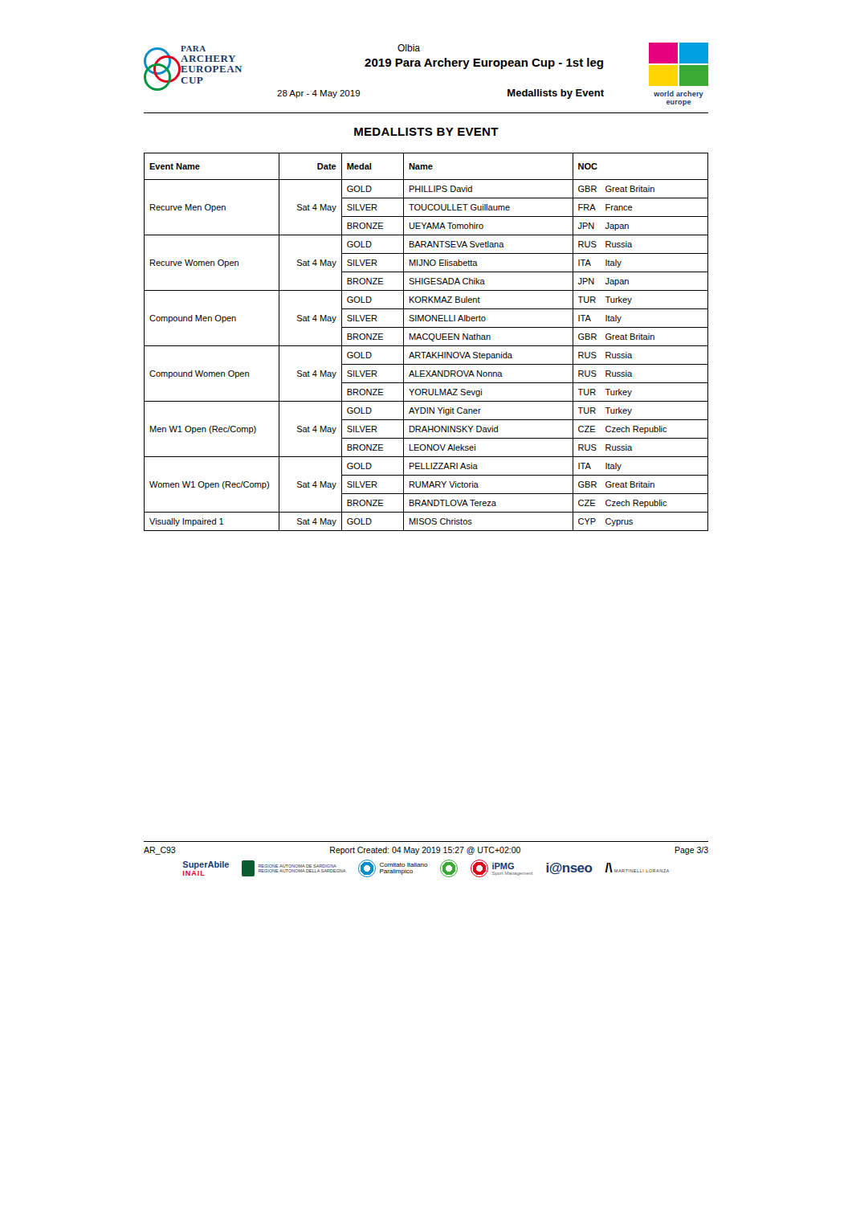PARA ARCHERY EUROPEAN CUP
Olbia
2019 Para Archery European Cup - 1st leg
28 Apr - 4 May 2019 Medallists by Event
world archery
europe
MEDALLISTS BY EVENT
| Event Name | Date | Medal | Name | NOC |
| --- | --- | --- | --- | --- |
| Recurve Men Open | Sat 4 May | GOLD | PHILLIPS David | GBR Great Britain |
| SILVER | TOUCOULLET Guillaume | FRA France |
| BRONZE | UEYAMA Tomohiro | JPN Japan |
| Recurve Women Open | Sat 4 May | GOLD | BARANTSEVA Svetlana | RUS Russia |
| SILVER | MIJNO Elisabetta | ITA Italy |
| BRONZE | SHIGESADA Chika | JPN Japan |
| Compound Men Open | Sat 4 May | GOLD | KORKMAZ Bulent | TUR Turkey |
| SILVER | SIMONELLI Alberto | ITA Italy |
| BRONZE | MACQUEEN Nathan | GBR Great Britain |
| Compound Women Open | Sat 4 May | GOLD | ARTAKHINOVA Stepanida | RUS Russia |
| SILVER | ALEXANDROVA Nonna | RUS Russia |
| BRONZE | YORULMAZ Sevgi | TUR Turkey |
| Men W1 Open (Rec/Comp) | Sat 4 May | GOLD | AYDIN Yigit Caner | TUR Turkey |
| SILVER | DRAHONINSKY David | CZE Czech Republic |
| BRONZE | LEONOV Aleksei | RUS Russia |
| Women W1 Open (Rec/Comp) | Sat 4 May | GOLD | PELLIZZARI Asia | ITA Italy |
| SILVER | RUMARY Victoria | GBR Great Britain |
| BRONZE | BRANDTLOVA Tereza | CZE Czech Republic |
| Visually Impaired 1 | Sat 4 May | GOLD | MISOS Christos | CYP Cyprus |
AR_C93
Report Created: 04 May 2019 15:27 @ UTC+02:00
Page 3/3
SuperAbileINAIL
REGIONE AUTONOMA DE SARDIGNA
REGIONE AUTONOMA DELLA SARDEGNA
Comitato Italiano
Paralimpico
iPMGSport Management
i@nseo
/\ MARTINELLI LORANZA